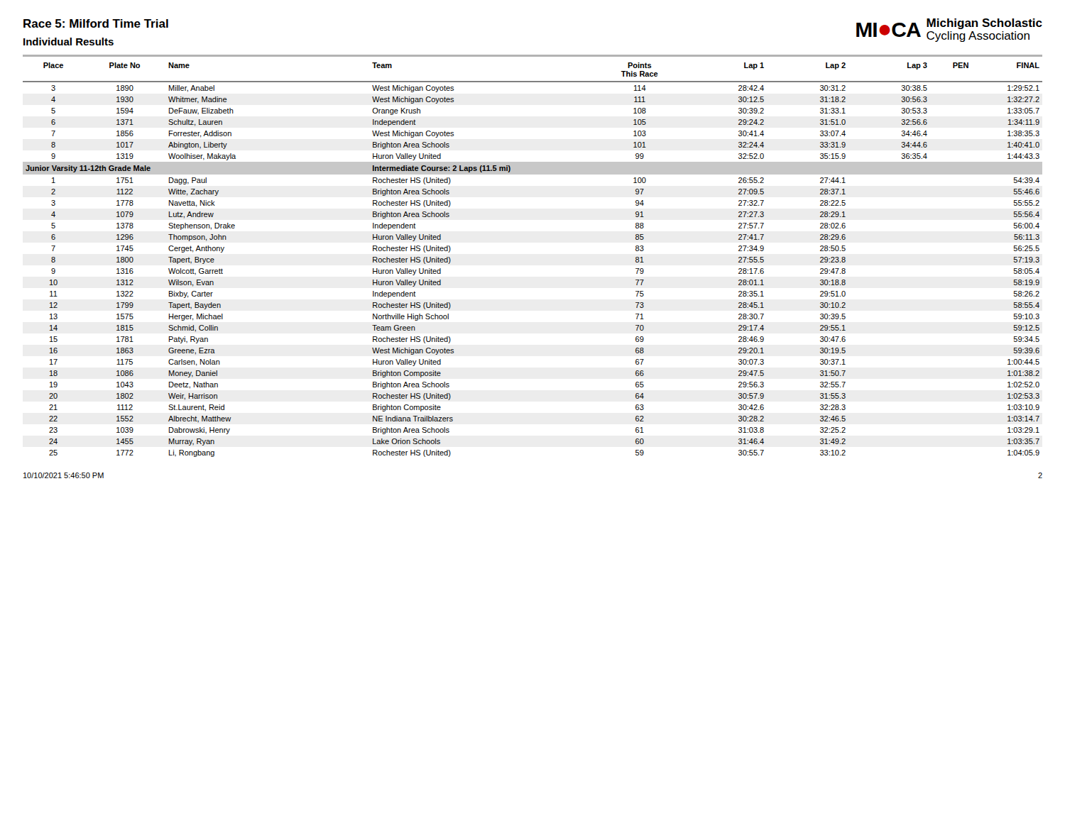Race 5: Milford Time Trial
Individual Results
MI●CA
Michigan Scholastic
Cycling Association
| Place | Plate No | Name | Team | Points This Race | Lap 1 | Lap 2 | Lap 3 | PEN | FINAL |
| --- | --- | --- | --- | --- | --- | --- | --- | --- | --- |
| 3 | 1890 | Miller, Anabel | West Michigan Coyotes | 114 | 28:42.4 | 30:31.2 | 30:38.5 | | 1:29:52.1 |
| 4 | 1930 | Whitmer, Madine | West Michigan Coyotes | 111 | 30:12.5 | 31:18.2 | 30:56.3 | | 1:32:27.2 |
| 5 | 1594 | DeFauw, Elizabeth | Orange Krush | 108 | 30:39.2 | 31:33.1 | 30:53.3 | | 1:33:05.7 |
| 6 | 1371 | Schultz, Lauren | Independent | 105 | 29:24.2 | 31:51.0 | 32:56.6 | | 1:34:11.9 |
| 7 | 1856 | Forrester, Addison | West Michigan Coyotes | 103 | 30:41.4 | 33:07.4 | 34:46.4 | | 1:38:35.3 |
| 8 | 1017 | Abington, Liberty | Brighton Area Schools | 101 | 32:24.4 | 33:31.9 | 34:44.6 | | 1:40:41.0 |
| 9 | 1319 | Woolhiser, Makayla | Huron Valley United | 99 | 32:52.0 | 35:15.9 | 36:35.4 | | 1:44:43.3 |
| Junior Varsity 11-12th Grade Male | Intermediate Course: 2 Laps (11.5 mi) |
| 1 | 1751 | Dagg, Paul | Rochester HS (United) | 100 | 26:55.2 | 27:44.1 | | | 54:39.4 |
| 2 | 1122 | Witte, Zachary | Brighton Area Schools | 97 | 27:09.5 | 28:37.1 | | | 55:46.6 |
| 3 | 1778 | Navetta, Nick | Rochester HS (United) | 94 | 27:32.7 | 28:22.5 | | | 55:55.2 |
| 4 | 1079 | Lutz, Andrew | Brighton Area Schools | 91 | 27:27.3 | 28:29.1 | | | 55:56.4 |
| 5 | 1378 | Stephenson, Drake | Independent | 88 | 27:57.7 | 28:02.6 | | | 56:00.4 |
| 6 | 1296 | Thompson, John | Huron Valley United | 85 | 27:41.7 | 28:29.6 | | | 56:11.3 |
| 7 | 1745 | Cerget, Anthony | Rochester HS (United) | 83 | 27:34.9 | 28:50.5 | | | 56:25.5 |
| 8 | 1800 | Tapert, Bryce | Rochester HS (United) | 81 | 27:55.5 | 29:23.8 | | | 57:19.3 |
| 9 | 1316 | Wolcott, Garrett | Huron Valley United | 79 | 28:17.6 | 29:47.8 | | | 58:05.4 |
| 10 | 1312 | Wilson, Evan | Huron Valley United | 77 | 28:01.1 | 30:18.8 | | | 58:19.9 |
| 11 | 1322 | Bixby, Carter | Independent | 75 | 28:35.1 | 29:51.0 | | | 58:26.2 |
| 12 | 1799 | Tapert, Bayden | Rochester HS (United) | 73 | 28:45.1 | 30:10.2 | | | 58:55.4 |
| 13 | 1575 | Herger, Michael | Northville High School | 71 | 28:30.7 | 30:39.5 | | | 59:10.3 |
| 14 | 1815 | Schmid, Collin | Team Green | 70 | 29:17.4 | 29:55.1 | | | 59:12.5 |
| 15 | 1781 | Patyi, Ryan | Rochester HS (United) | 69 | 28:46.9 | 30:47.6 | | | 59:34.5 |
| 16 | 1863 | Greene, Ezra | West Michigan Coyotes | 68 | 29:20.1 | 30:19.5 | | | 59:39.6 |
| 17 | 1175 | Carlsen, Nolan | Huron Valley United | 67 | 30:07.3 | 30:37.1 | | | 1:00:44.5 |
| 18 | 1086 | Money, Daniel | Brighton Composite | 66 | 29:47.5 | 31:50.7 | | | 1:01:38.2 |
| 19 | 1043 | Deetz, Nathan | Brighton Area Schools | 65 | 29:56.3 | 32:55.7 | | | 1:02:52.0 |
| 20 | 1802 | Weir, Harrison | Rochester HS (United) | 64 | 30:57.9 | 31:55.3 | | | 1:02:53.3 |
| 21 | 1112 | St.Laurent, Reid | Brighton Composite | 63 | 30:42.6 | 32:28.3 | | | 1:03:10.9 |
| 22 | 1552 | Albrecht, Matthew | NE Indiana Trailblazers | 62 | 30:28.2 | 32:46.5 | | | 1:03:14.7 |
| 23 | 1039 | Dabrowski, Henry | Brighton Area Schools | 61 | 31:03.8 | 32:25.2 | | | 1:03:29.1 |
| 24 | 1455 | Murray, Ryan | Lake Orion Schools | 60 | 31:46.4 | 31:49.2 | | | 1:03:35.7 |
| 25 | 1772 | Li, Rongbang | Rochester HS (United) | 59 | 30:55.7 | 33:10.2 | | | 1:04:05.9 |
10/10/2021 5:46:50 PM
2